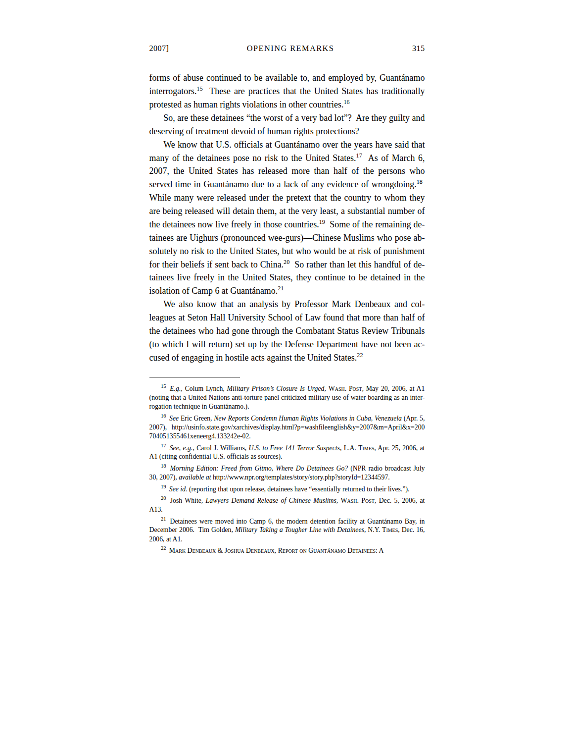2007] OPENING REMARKS 315
forms of abuse continued to be available to, and employed by, Guantánamo interrogators.15 These are practices that the United States has traditionally protested as human rights violations in other countries.16
So, are these detainees “the worst of a very bad lot”? Are they guilty and deserving of treatment devoid of human rights protections?
We know that U.S. officials at Guantánamo over the years have said that many of the detainees pose no risk to the United States.17 As of March 6, 2007, the United States has released more than half of the persons who served time in Guantánamo due to a lack of any evidence of wrongdoing.18 While many were released under the pretext that the country to whom they are being released will detain them, at the very least, a substantial number of the detainees now live freely in those countries.19 Some of the remaining detainees are Uighurs (pronounced wee-gurs)—Chinese Muslims who pose absolutely no risk to the United States, but who would be at risk of punishment for their beliefs if sent back to China.20 So rather than let this handful of detainees live freely in the United States, they continue to be detained in the isolation of Camp 6 at Guantánamo.21
We also know that an analysis by Professor Mark Denbeaux and colleagues at Seton Hall University School of Law found that more than half of the detainees who had gone through the Combatant Status Review Tribunals (to which I will return) set up by the Defense Department have not been accused of engaging in hostile acts against the United States.22
15 E.g., Colum Lynch, Military Prison’s Closure Is Urged, Wash. Post, May 20, 2006, at A1 (noting that a United Nations anti-torture panel criticized military use of water boarding as an interrogation technique in Guantánamo.).
16 See Eric Green, New Reports Condemn Human Rights Violations in Cuba, Venezuela (Apr. 5, 2007), http://usinfo.state.gov/xarchives/display.html?p=washfileenglish&y=2007&m=April&x=200704051355461xeneerg4.133242e-02.
17 See, e.g., Carol J. Williams, U.S. to Free 141 Terror Suspects, L.A. Times, Apr. 25, 2006, at A1 (citing confidential U.S. officials as sources).
18 Morning Edition: Freed from Gitmo, Where Do Detainees Go? (NPR radio broadcast July 30, 2007), available at http://www.npr.org/templates/story/story.php?storyId=12344597.
19 See id. (reporting that upon release, detainees have “essentially returned to their lives.”).
20 Josh White, Lawyers Demand Release of Chinese Muslims, Wash. Post, Dec. 5, 2006, at A13.
21 Detainees were moved into Camp 6, the modern detention facility at Guantánamo Bay, in December 2006. Tim Golden, Military Taking a Tougher Line with Detainees, N.Y. Times, Dec. 16, 2006, at A1.
22 Mark Denbeaux & Joshua Denbeaux, Report on Guantánamo Detainees: A